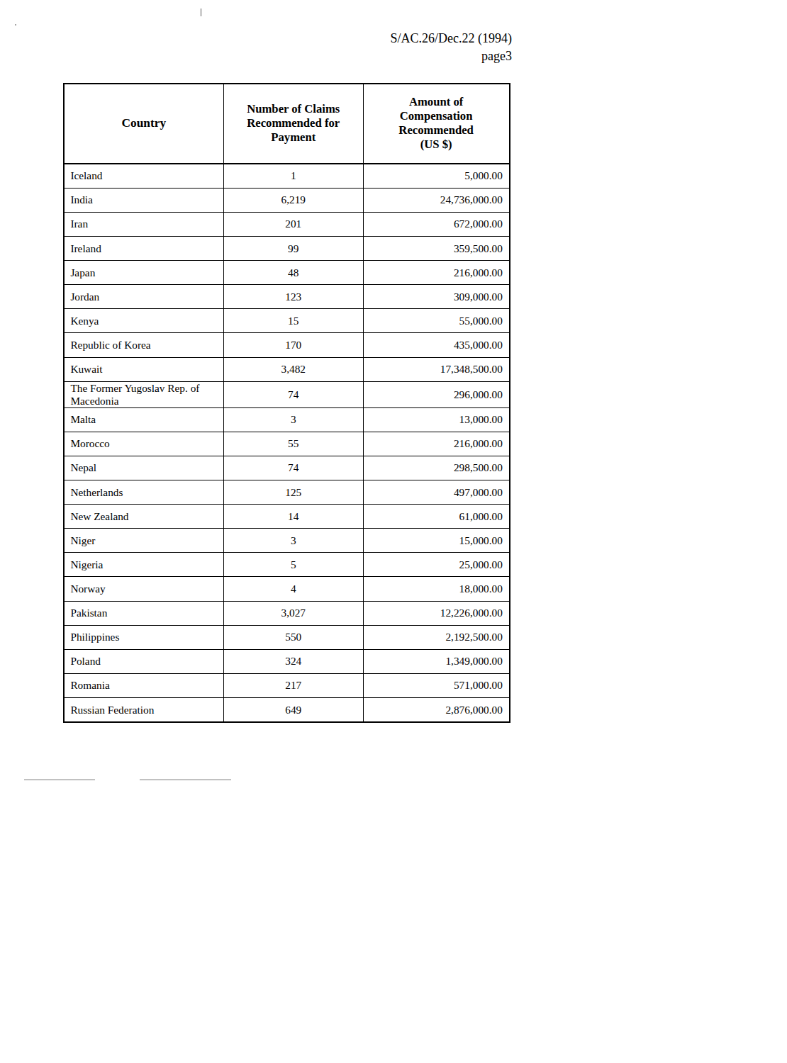S/AC.26/Dec.22 (1994)
page3
| Country | Number of Claims Recommended for Payment | Amount of Compensation Recommended (US $) |
| --- | --- | --- |
| Iceland | 1 | 5,000.00 |
| India | 6,219 | 24,736,000.00 |
| Iran | 201 | 672,000.00 |
| Ireland | 99 | 359,500.00 |
| Japan | 48 | 216,000.00 |
| Jordan | 123 | 309,000.00 |
| Kenya | 15 | 55,000.00 |
| Republic of Korea | 170 | 435,000.00 |
| Kuwait | 3,482 | 17,348,500.00 |
| The Former Yugoslav Rep. of Macedonia | 74 | 296,000.00 |
| Malta | 3 | 13,000.00 |
| Morocco | 55 | 216,000.00 |
| Nepal | 74 | 298,500.00 |
| Netherlands | 125 | 497,000.00 |
| New Zealand | 14 | 61,000.00 |
| Niger | 3 | 15,000.00 |
| Nigeria | 5 | 25,000.00 |
| Norway | 4 | 18,000.00 |
| Pakistan | 3,027 | 12,226,000.00 |
| Philippines | 550 | 2,192,500.00 |
| Poland | 324 | 1,349,000.00 |
| Romania | 217 | 571,000.00 |
| Russian Federation | 649 | 2,876,000.00 |